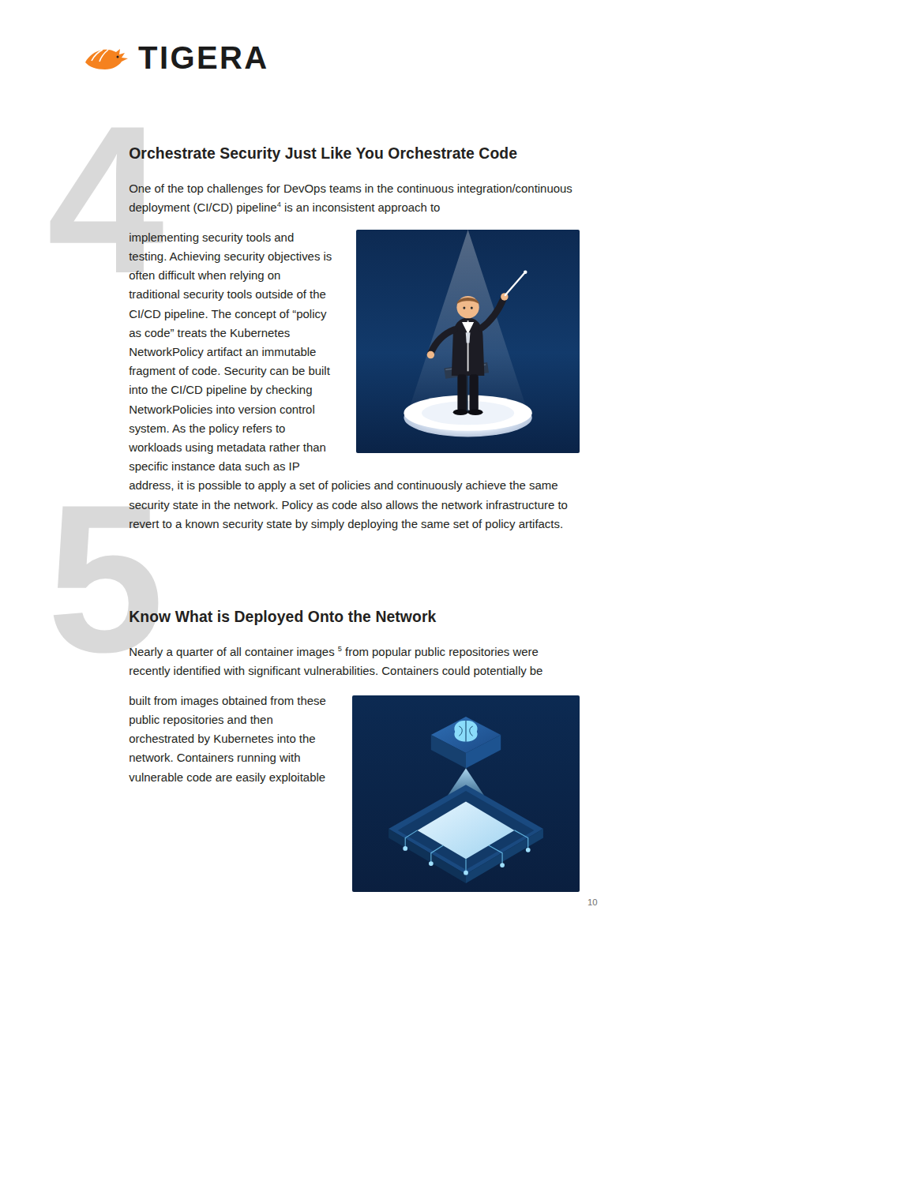TIGERA
4
5
Orchestrate Security Just Like You Orchestrate Code
One of the top challenges for DevOps teams in the continuous integration/continuous deployment (CI/CD) pipeline4 is an inconsistent approach to
implementing security tools and testing. Achieving security objectives is often difficult when relying on traditional security tools outside of the CI/CD pipeline. The concept of “policy as code” treats the Kubernetes NetworkPolicy artifact an immutable fragment of code. Security can be built into the CI/CD pipeline by checking NetworkPolicies into version control system. As the policy refers to workloads using metadata rather than specific instance data such as IP address, it is possible to apply a set of policies and continuously achieve the same security state in the network. Policy as code also allows the network infrastructure to revert to a known security state by simply deploying the same set of policy artifacts.
Know What is Deployed Onto the Network
Nearly a quarter of all container images 5 from popular public repositories were recently identified with significant vulnerabilities. Containers could potentially be
built from images obtained from these public repositories and then orchestrated by Kubernetes into the network. Containers running with vulnerable code are easily exploitable
10